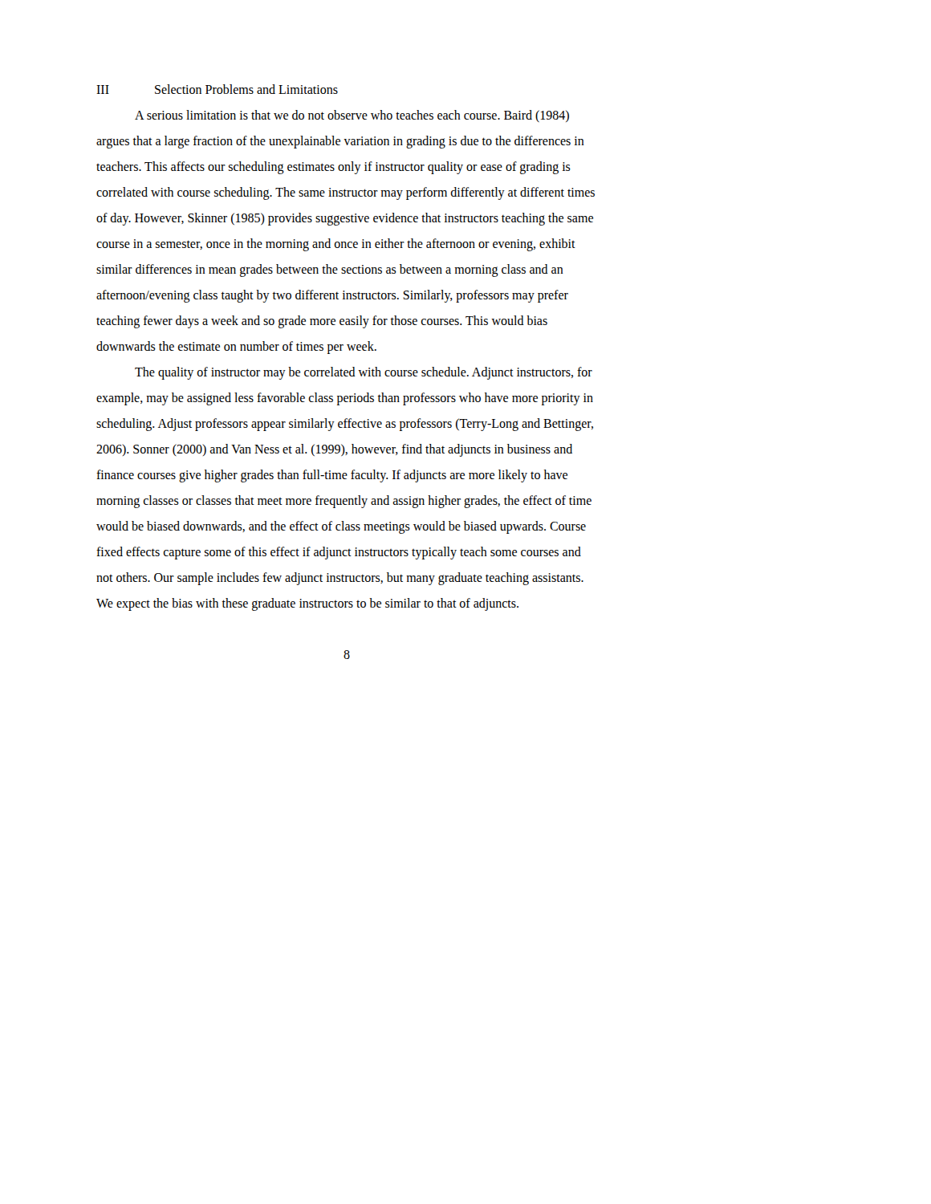IIISelection Problems and Limitations
A serious limitation is that we do not observe who teaches each course. Baird (1984) argues that a large fraction of the unexplainable variation in grading is due to the differences in teachers. This affects our scheduling estimates only if instructor quality or ease of grading is correlated with course scheduling. The same instructor may perform differently at different times of day. However, Skinner (1985) provides suggestive evidence that instructors teaching the same course in a semester, once in the morning and once in either the afternoon or evening, exhibit similar differences in mean grades between the sections as between a morning class and an afternoon/evening class taught by two different instructors. Similarly, professors may prefer teaching fewer days a week and so grade more easily for those courses. This would bias downwards the estimate on number of times per week.
The quality of instructor may be correlated with course schedule. Adjunct instructors, for example, may be assigned less favorable class periods than professors who have more priority in scheduling. Adjust professors appear similarly effective as professors (Terry-Long and Bettinger, 2006). Sonner (2000) and Van Ness et al. (1999), however, find that adjuncts in business and finance courses give higher grades than full-time faculty. If adjuncts are more likely to have morning classes or classes that meet more frequently and assign higher grades, the effect of time would be biased downwards, and the effect of class meetings would be biased upwards. Course fixed effects capture some of this effect if adjunct instructors typically teach some courses and not others. Our sample includes few adjunct instructors, but many graduate teaching assistants. We expect the bias with these graduate instructors to be similar to that of adjuncts.
8